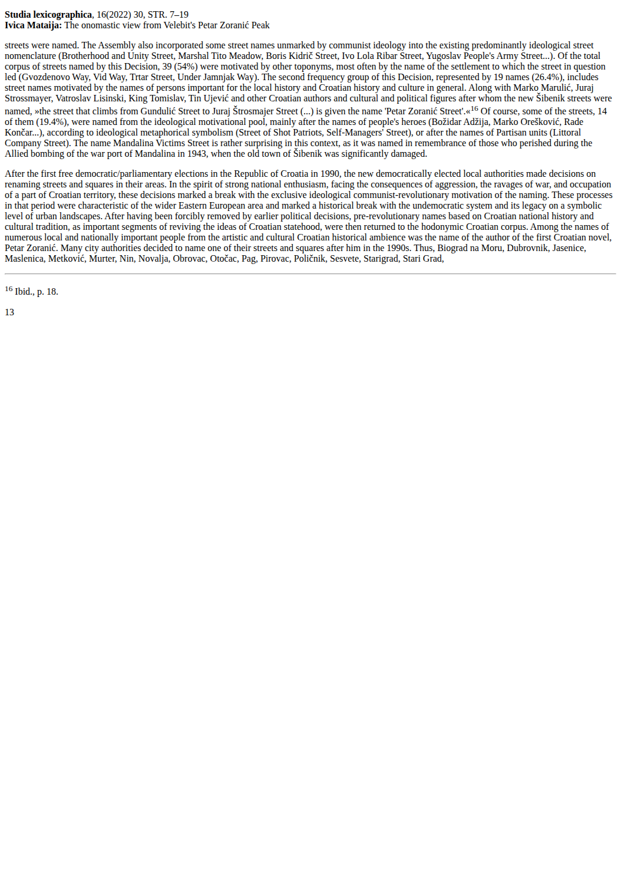Studia lexicographica, 16(2022) 30, STR. 7–19
Ivica Mataija: The onomastic view from Velebit's Petar Zoranić Peak
streets were named. The Assembly also incorporated some street names unmarked by communist ideology into the existing predominantly ideological street nomenclature (Brotherhood and Unity Street, Marshal Tito Meadow, Boris Kidrič Street, Ivo Lola Ribar Street, Yugoslav People's Army Street...). Of the total corpus of streets named by this Decision, 39 (54%) were motivated by other toponyms, most often by the name of the settlement to which the street in question led (Gvozdenovo Way, Vid Way, Trtar Street, Under Jamnjak Way). The second frequency group of this Decision, represented by 19 names (26.4%), includes street names motivated by the names of persons important for the local history and Croatian history and culture in general. Along with Marko Marulić, Juraj Strossmayer, Vatroslav Lisinski, King Tomislav, Tin Ujević and other Croatian authors and cultural and political figures after whom the new Šibenik streets were named, »the street that climbs from Gundulić Street to Juraj Štrosmajer Street (...) is given the name 'Petar Zoranić Street'.«16 Of course, some of the streets, 14 of them (19.4%), were named from the ideological motivational pool, mainly after the names of people's heroes (Božidar Adžija, Marko Orešković, Rade Končar...), according to ideological metaphorical symbolism (Street of Shot Patriots, Self-Managers' Street), or after the names of Partisan units (Littoral Company Street). The name Mandalina Victims Street is rather surprising in this context, as it was named in remembrance of those who perished during the Allied bombing of the war port of Mandalina in 1943, when the old town of Šibenik was significantly damaged.
After the first free democratic/parliamentary elections in the Republic of Croatia in 1990, the new democratically elected local authorities made decisions on renaming streets and squares in their areas. In the spirit of strong national enthusiasm, facing the consequences of aggression, the ravages of war, and occupation of a part of Croatian territory, these decisions marked a break with the exclusive ideological communist-revolutionary motivation of the naming. These processes in that period were characteristic of the wider Eastern European area and marked a historical break with the undemocratic system and its legacy on a symbolic level of urban landscapes. After having been forcibly removed by earlier political decisions, pre-revolutionary names based on Croatian national history and cultural tradition, as important segments of reviving the ideas of Croatian statehood, were then returned to the hodonymic Croatian corpus. Among the names of numerous local and nationally important people from the artistic and cultural Croatian historical ambience was the name of the author of the first Croatian novel, Petar Zoranić. Many city authorities decided to name one of their streets and squares after him in the 1990s. Thus, Biograd na Moru, Dubrovnik, Jasenice, Maslenica, Metković, Murter, Nin, Novalja, Obrovac, Otočac, Pag, Pirovac, Poličnik, Sesvete, Starigrad, Stari Grad,
16 Ibid., p. 18.
13